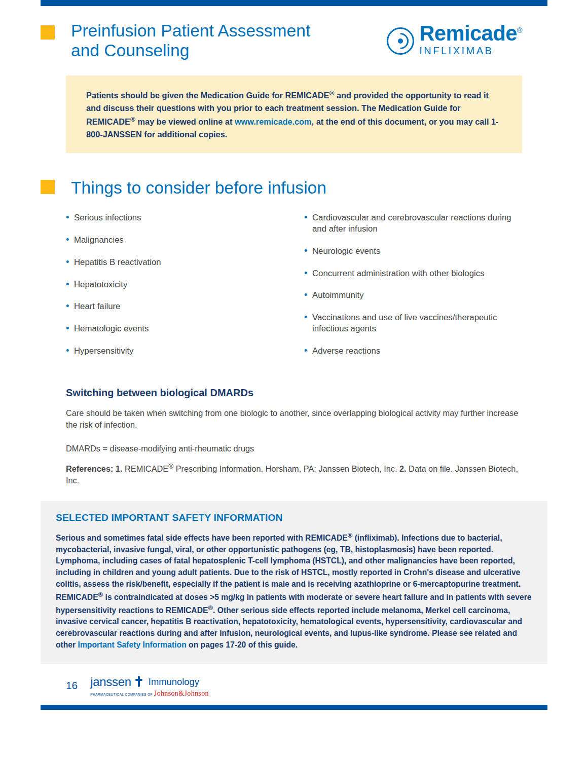Preinfusion Patient Assessment
and Counseling
Remicade® INFLIXIMAB
Patients should be given the Medication Guide for REMICADE® and provided the opportunity to read it and discuss their questions with you prior to each treatment session. The Medication Guide for REMICADE® may be viewed online at www.remicade.com, at the end of this document, or you may call 1-800-JANSSEN for additional copies.
Things to consider before infusion
Serious infections
Malignancies
Hepatitis B reactivation
Hepatotoxicity
Heart failure
Hematologic events
Hypersensitivity
Cardiovascular and cerebrovascular reactions during and after infusion
Neurologic events
Concurrent administration with other biologics
Autoimmunity
Vaccinations and use of live vaccines/therapeutic infectious agents
Adverse reactions
Switching between biological DMARDs
Care should be taken when switching from one biologic to another, since overlapping biological activity may further increase the risk of infection.
DMARDs = disease-modifying anti-rheumatic drugs
References: 1. REMICADE® Prescribing Information. Horsham, PA: Janssen Biotech, Inc. 2. Data on file. Janssen Biotech, Inc.
SELECTED IMPORTANT SAFETY INFORMATION
Serious and sometimes fatal side effects have been reported with REMICADE® (infliximab). Infections due to bacterial, mycobacterial, invasive fungal, viral, or other opportunistic pathogens (eg, TB, histoplasmosis) have been reported. Lymphoma, including cases of fatal hepatosplenic T-cell lymphoma (HSTCL), and other malignancies have been reported, including in children and young adult patients. Due to the risk of HSTCL, mostly reported in Crohn's disease and ulcerative colitis, assess the risk/benefit, especially if the patient is male and is receiving azathioprine or 6-mercaptopurine treatment. REMICADE® is contraindicated at doses >5 mg/kg in patients with moderate or severe heart failure and in patients with severe hypersensitivity reactions to REMICADE®. Other serious side effects reported include melanoma, Merkel cell carcinoma, invasive cervical cancer, hepatitis B reactivation, hepatotoxicity, hematological events, hypersensitivity, cardiovascular and cerebrovascular reactions during and after infusion, neurological events, and lupus-like syndrome. Please see related and other Important Safety Information on pages 17-20 of this guide.
16
janssen
Immunology
PHARMACEUTICAL COMPANIES OF Johnson&Johnson